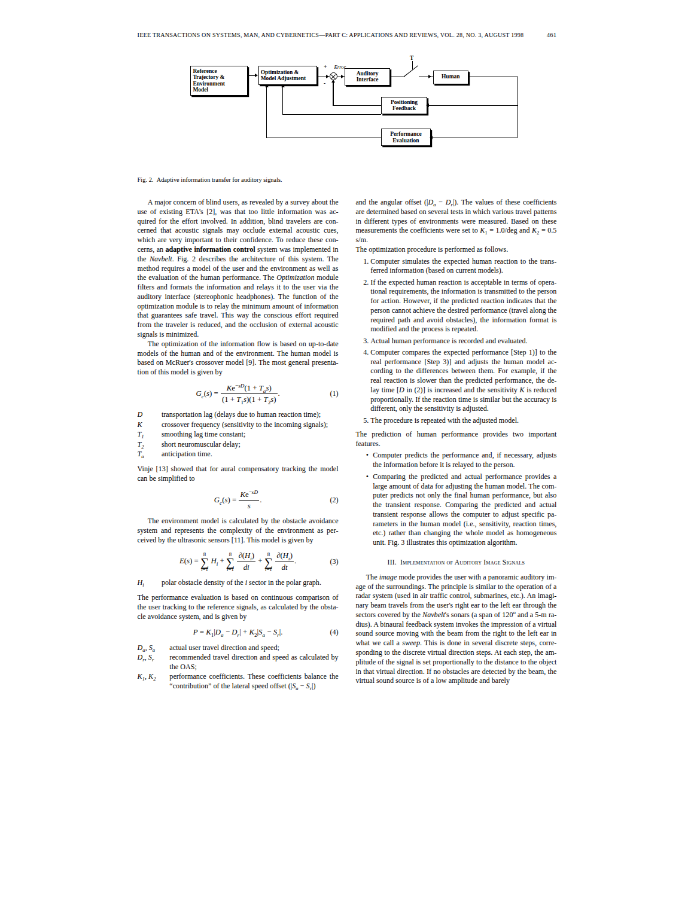IEEE TRANSACTIONS ON SYSTEMS, MAN, AND CYBERNETICS—PART C: APPLICATIONS AND REVIEWS, VOL. 28, NO. 3, AUGUST 1998 461
Reference
Trajectory &
Environment
Model
Optimization &
Model Adjustment
Auditory
Interface
Human
Positioning
Feedback
Performance
Evaluation
+
-
Error
T
Fig. 2. Adaptive information transfer for auditory signals.
A major concern of blind users, as revealed by a survey about the use of existing ETA's [2], was that too little information was acquired for the effort involved. In addition, blind travelers are concerned that acoustic signals may occlude external acoustic cues, which are very important to their confidence. To reduce these concerns, an adaptive information control system was implemented in the Navbelt. Fig. 2 describes the architecture of this system. The method requires a model of the user and the environment as well as the evaluation of the human performance. The Optimization module filters and formats the information and relays it to the user via the auditory interface (stereophonic headphones). The function of the optimization module is to relay the minimum amount of information that guarantees safe travel. This way the conscious effort required from the traveler is reduced, and the occlusion of external acoustic signals is minimized.
The optimization of the information flow is based on up-to-date models of the human and of the environment. The human model is based on McRuer's crossover model [9]. The most general presentation of this model is given by
Gc(s) = Ke−sD(1 + Tas) (1 + T1s)(1 + T2s) . (1)
D
transportation lag (delays due to human reaction time);
K
crossover frequency (sensitivity to the incoming signals);
T1
smoothing lag time constant;
T2
short neuromuscular delay;
Ta
anticipation time.
Vinje [13] showed that for aural compensatory tracking the model can be simplified to
Gc(s) = Ke−sD s . (2)
The environment model is calculated by the obstacle avoidance system and represents the complexity of the environment as perceived by the ultrasonic sensors [11]. This model is given by
E(s) = 8 ∑ i=1 Hi + 8 ∑ i=1 ∂(Hi) di + 8 ∑ i=1 ∂(Hi) dt . (3)
Hi
polar obstacle density of the i sector in the polar graph.
The performance evaluation is based on continuous comparison of the user tracking to the reference signals, as calculated by the obstacle avoidance system, and is given by
P = K1|Da − Dr| + K2|Sa − Sr|. (4)
Da, Sa
actual user travel direction and speed;
Dr, Sr
recommended travel direction and speed as calculated by the OAS;
K1, K2
performance coefficients. These coefficients balance the “contribution” of the lateral speed offset (|Sa − Sr|)
and the angular offset (|Da − Dr|). The values of these coefficients are determined based on several tests in which various travel patterns in different types of environments were measured. Based on these measurements the coefficients were set to K1 = 1.0/deg and K2 = 0.5 s/m.
The optimization procedure is performed as follows.
Computer simulates the expected human reaction to the transferred information (based on current models).
If the expected human reaction is acceptable in terms of operational requirements, the information is transmitted to the person for action. However, if the predicted reaction indicates that the person cannot achieve the desired performance (travel along the required path and avoid obstacles), the information format is modified and the process is repeated.
Actual human performance is recorded and evaluated.
Computer compares the expected performance [Step 1)] to the real performance [Step 3)] and adjusts the human model according to the differences between them. For example, if the real reaction is slower than the predicted performance, the delay time [D in (2)] is increased and the sensitivity K is reduced proportionally. If the reaction time is similar but the accuracy is different, only the sensitivity is adjusted.
The procedure is repeated with the adjusted model.
The prediction of human performance provides two important features.
Computer predicts the performance and, if necessary, adjusts the information before it is relayed to the person.
Comparing the predicted and actual performance provides a large amount of data for adjusting the human model. The computer predicts not only the final human performance, but also the transient response. Comparing the predicted and actual transient response allows the computer to adjust specific parameters in the human model (i.e., sensitivity, reaction times, etc.) rather than changing the whole model as homogeneous unit. Fig. 3 illustrates this optimization algorithm.
III. Implementation of Auditory Image Signals
The image mode provides the user with a panoramic auditory image of the surroundings. The principle is similar to the operation of a radar system (used in air traffic control, submarines, etc.). An imaginary beam travels from the user's right ear to the left ear through the sectors covered by the Navbelt's sonars (a span of 120o and a 5-m radius). A binaural feedback system invokes the impression of a virtual sound source moving with the beam from the right to the left ear in what we call a sweep. This is done in several discrete steps, corresponding to the discrete virtual direction steps. At each step, the amplitude of the signal is set proportionally to the distance to the object in that virtual direction. If no obstacles are detected by the beam, the virtual sound source is of a low amplitude and barely